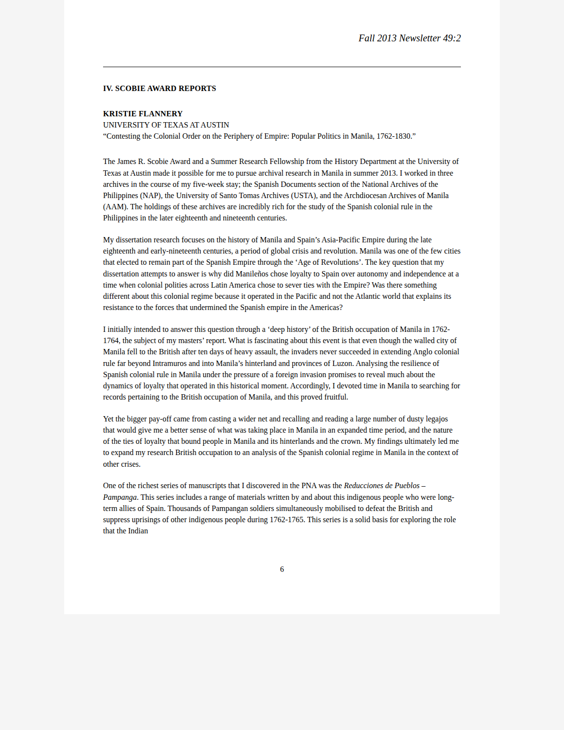Fall 2013 Newsletter 49:2
IV. SCOBIE AWARD REPORTS
KRISTIE FLANNERY
UNIVERSITY OF TEXAS AT AUSTIN
“Contesting the Colonial Order on the Periphery of Empire: Popular Politics in Manila, 1762-1830.”
The James R. Scobie Award and a Summer Research Fellowship from the History Department at the University of Texas at Austin made it possible for me to pursue archival research in Manila in summer 2013. I worked in three archives in the course of my five-week stay; the Spanish Documents section of the National Archives of the Philippines (NAP), the University of Santo Tomas Archives (USTA), and the Archdiocesan Archives of Manila (AAM). The holdings of these archives are incredibly rich for the study of the Spanish colonial rule in the Philippines in the later eighteenth and nineteenth centuries.
My dissertation research focuses on the history of Manila and Spain’s Asia-Pacific Empire during the late eighteenth and early-nineteenth centuries, a period of global crisis and revolution. Manila was one of the few cities that elected to remain part of the Spanish Empire through the ‘Age of Revolutions’. The key question that my dissertation attempts to answer is why did Manileños chose loyalty to Spain over autonomy and independence at a time when colonial polities across Latin America chose to sever ties with the Empire? Was there something different about this colonial regime because it operated in the Pacific and not the Atlantic world that explains its resistance to the forces that undermined the Spanish empire in the Americas?
I initially intended to answer this question through a ‘deep history’ of the British occupation of Manila in 1762-1764, the subject of my masters’ report. What is fascinating about this event is that even though the walled city of Manila fell to the British after ten days of heavy assault, the invaders never succeeded in extending Anglo colonial rule far beyond Intramuros and into Manila’s hinterland and provinces of Luzon. Analysing the resilience of Spanish colonial rule in Manila under the pressure of a foreign invasion promises to reveal much about the dynamics of loyalty that operated in this historical moment. Accordingly, I devoted time in Manila to searching for records pertaining to the British occupation of Manila, and this proved fruitful.
Yet the bigger pay-off came from casting a wider net and recalling and reading a large number of dusty legajos that would give me a better sense of what was taking place in Manila in an expanded time period, and the nature of the ties of loyalty that bound people in Manila and its hinterlands and the crown. My findings ultimately led me to expand my research British occupation to an analysis of the Spanish colonial regime in Manila in the context of other crises.
One of the richest series of manuscripts that I discovered in the PNA was the Reducciones de Pueblos – Pampanga. This series includes a range of materials written by and about this indigenous people who were long-term allies of Spain. Thousands of Pampangan soldiers simultaneously mobilised to defeat the British and suppress uprisings of other indigenous people during 1762-1765. This series is a solid basis for exploring the role that the Indian
6